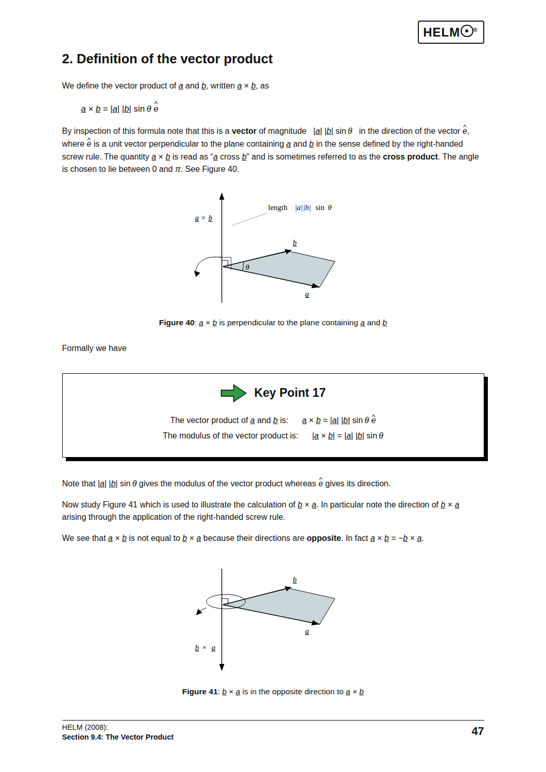HELM®
2. Definition of the vector product
We define the vector product of a and b, written a × b, as
a × b = |a| |b| sin θ e
By inspection of this formula note that this is a vector of magnitude |a| |b| sin θ in the direction of the vector e, where e is a unit vector perpendicular to the plane containing a and b in the sense defined by the right-handed screw rule. The quantity a × b is read as “a cross b” and is sometimes referred to as the cross product. The angle is chosen to lie between 0 and π. See Figure 40.
θ a × b length |a||b| sin θ b a
Figure 40: a × b is perpendicular to the plane containing a and b
Formally we have
Key Point 17
The vector product of a and b is: a × b = |a| |b| sin θ e
The modulus of the vector product is: |a × b| = |a| |b| sin θ
Note that |a| |b| sin θ gives the modulus of the vector product whereas e gives its direction.
Now study Figure 41 which is used to illustrate the calculation of b × a. In particular note the direction of b × a arising through the application of the right-handed screw rule.
We see that a × b is not equal to b × a because their directions are opposite. In fact a × b = −b × a.
b a b × a
Figure 41: b × a is in the opposite direction to a × b
HELM (2008):
Section 9.4: The Vector Product
47